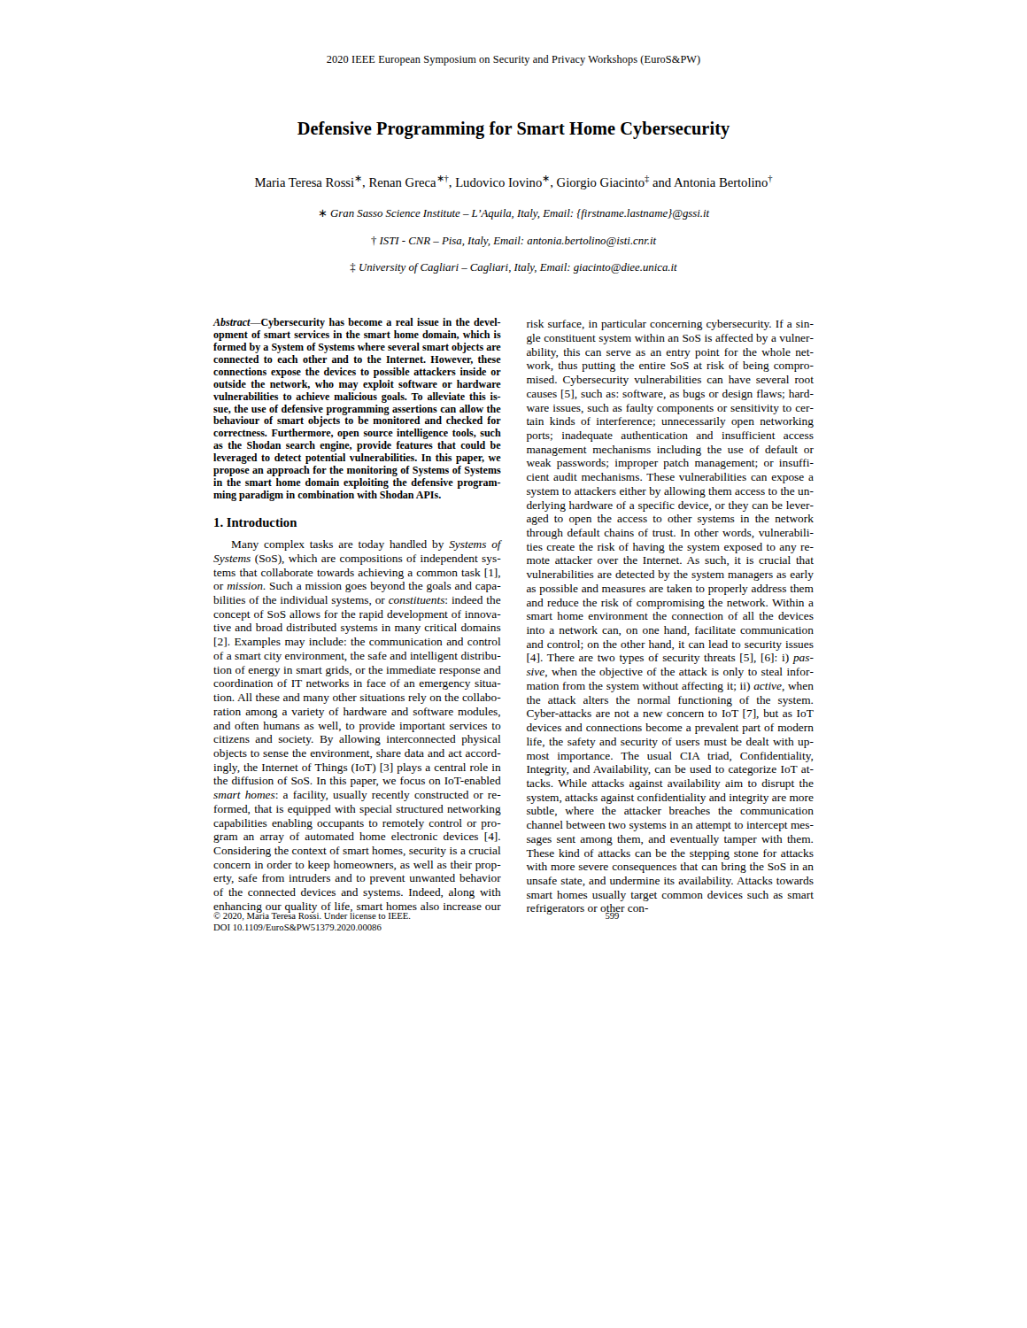2020 IEEE European Symposium on Security and Privacy Workshops (EuroS&PW)
Defensive Programming for Smart Home Cybersecurity
Maria Teresa Rossi∗, Renan Greca∗†, Ludovico Iovino∗, Giorgio Giacinto‡ and Antonia Bertolino†
∗ Gran Sasso Science Institute – L’Aquila, Italy, Email: {firstname.lastname}@gssi.it
† ISTI - CNR – Pisa, Italy, Email: antonia.bertolino@isti.cnr.it
‡ University of Cagliari – Cagliari, Italy, Email: giacinto@diee.unica.it
Abstract—Cybersecurity has become a real issue in the development of smart services in the smart home domain, which is formed by a System of Systems where several smart objects are connected to each other and to the Internet. However, these connections expose the devices to possible attackers inside or outside the network, who may exploit software or hardware vulnerabilities to achieve malicious goals. To alleviate this issue, the use of defensive programming assertions can allow the behaviour of smart objects to be monitored and checked for correctness. Furthermore, open source intelligence tools, such as the Shodan search engine, provide features that could be leveraged to detect potential vulnerabilities. In this paper, we propose an approach for the monitoring of Systems of Systems in the smart home domain exploiting the defensive programming paradigm in combination with Shodan APIs.
1. Introduction
Many complex tasks are today handled by Systems of Systems (SoS), which are compositions of independent systems that collaborate towards achieving a common task [1], or mission. Such a mission goes beyond the goals and capabilities of the individual systems, or constituents: indeed the concept of SoS allows for the rapid development of innovative and broad distributed systems in many critical domains [2]. Examples may include: the communication and control of a smart city environment, the safe and intelligent distribution of energy in smart grids, or the immediate response and coordination of IT networks in face of an emergency situation. All these and many other situations rely on the collaboration among a variety of hardware and software modules, and often humans as well, to provide important services to citizens and society. By allowing interconnected physical objects to sense the environment, share data and act accordingly, the Internet of Things (IoT) [3] plays a central role in the diffusion of SoS. In this paper, we focus on IoT-enabled smart homes: a facility, usually recently constructed or reformed, that is equipped with special structured networking capabilities enabling occupants to remotely control or program an array of automated home electronic devices [4]. Considering the context of smart homes, security is a crucial concern in order to keep homeowners, as well as their property, safe from intruders and to prevent unwanted behavior of the connected devices and systems. Indeed, along with enhancing our quality of life, smart homes also increase our risk surface, in particular concerning cybersecurity. If a single constituent system within an SoS is affected by a vulnerability, this can serve as an entry point for the whole network, thus putting the entire SoS at risk of being compromised. Cybersecurity vulnerabilities can have several root causes [5], such as: software, as bugs or design flaws; hardware issues, such as faulty components or sensitivity to certain kinds of interference; unnecessarily open networking ports; inadequate authentication and insufficient access management mechanisms including the use of default or weak passwords; improper patch management; or insufficient audit mechanisms. These vulnerabilities can expose a system to attackers either by allowing them access to the underlying hardware of a specific device, or they can be leveraged to open the access to other systems in the network through default chains of trust. In other words, vulnerabilities create the risk of having the system exposed to any remote attacker over the Internet. As such, it is crucial that vulnerabilities are detected by the system managers as early as possible and measures are taken to properly address them and reduce the risk of compromising the network. Within a smart home environment the connection of all the devices into a network can, on one hand, facilitate communication and control; on the other hand, it can lead to security issues [4]. There are two types of security threats [5], [6]: i) passive, when the objective of the attack is only to steal information from the system without affecting it; ii) active, when the attack alters the normal functioning of the system. Cyber-attacks are not a new concern to IoT [7], but as IoT devices and connections become a prevalent part of modern life, the safety and security of users must be dealt with upmost importance. The usual CIA triad, Confidentiality, Integrity, and Availability, can be used to categorize IoT attacks. While attacks against availability aim to disrupt the system, attacks against confidentiality and integrity are more subtle, where the attacker breaches the communication channel between two systems in an attempt to intercept messages sent among them, and eventually tamper with them. These kind of attacks can be the stepping stone for attacks with more severe consequences that can bring the SoS in an unsafe state, and undermine its availability. Attacks towards smart homes usually target common devices such as smart refrigerators or other con-
© 2020, Maria Teresa Rossi. Under license to IEEE.
DOI 10.1109/EuroS&PW51379.2020.00086
599